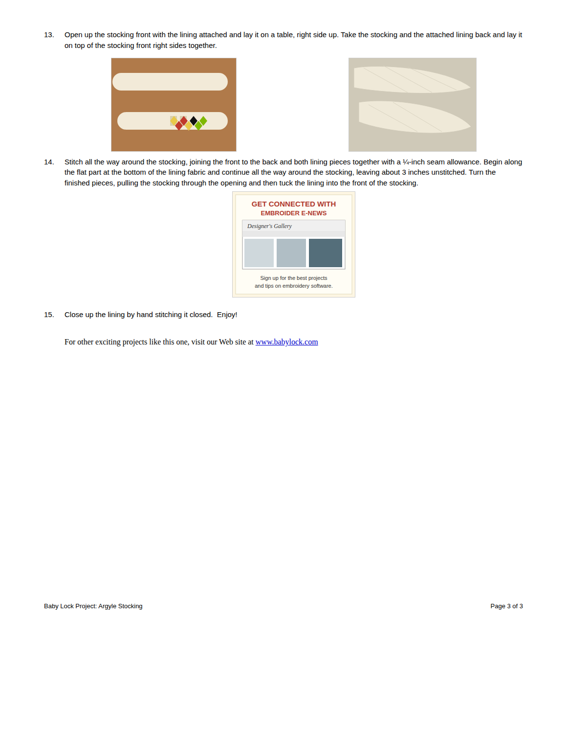13. Open up the stocking front with the lining attached and lay it on a table, right side up. Take the stocking and the attached lining back and lay it on top of the stocking front right sides together.
14. Stitch all the way around the stocking, joining the front to the back and both lining pieces together with a ¼-inch seam allowance. Begin along the flat part at the bottom of the lining fabric and continue all the way around the stocking, leaving about 3 inches unstitched. Turn the finished pieces, pulling the stocking through the opening and then tuck the lining into the front of the stocking.
15. Close up the lining by hand stitching it closed. Enjoy!
For other exciting projects like this one, visit our Web site at www.babylock.com
Baby Lock Project: Argyle Stocking Page 3 of 3